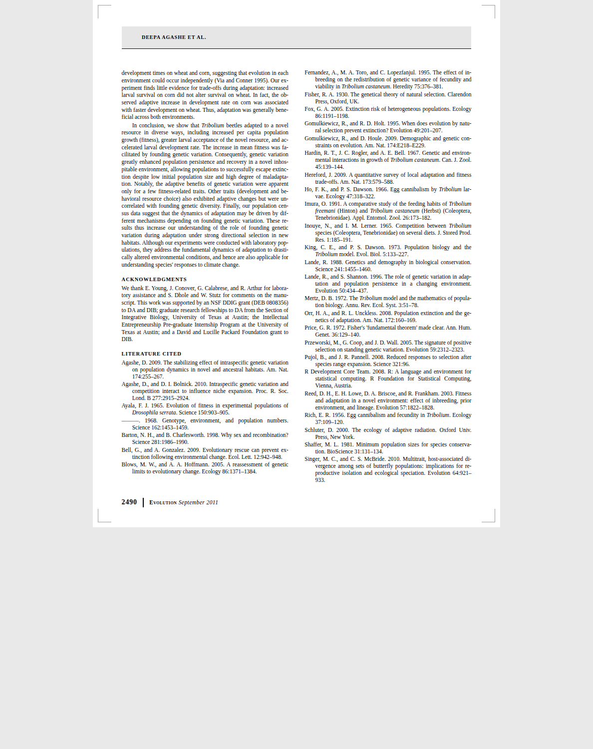Deepa Agashe et al.
development times on wheat and corn, suggesting that evolution in each environment could occur independently (Via and Conner 1995). Our experiment finds little evidence for trade-offs during adaptation: increased larval survival on corn did not alter survival on wheat. In fact, the observed adaptive increase in development rate on corn was associated with faster development on wheat. Thus, adaptation was generally beneficial across both environments.
In conclusion, we show that Tribolium beetles adapted to a novel resource in diverse ways, including increased per capita population growth (fitness), greater larval acceptance of the novel resource, and accelerated larval development rate. The increase in mean fitness was facilitated by founding genetic variation. Consequently, genetic variation greatly enhanced population persistence and recovery in a novel inhospitable environment, allowing populations to successfully escape extinction despite low initial population size and high degree of maladaptation. Notably, the adaptive benefits of genetic variation were apparent only for a few fitness-related traits. Other traits (development and behavioral resource choice) also exhibited adaptive changes but were uncorrelated with founding genetic diversity. Finally, our population census data suggest that the dynamics of adaptation may be driven by different mechanisms depending on founding genetic variation. These results thus increase our understanding of the role of founding genetic variation during adaptation under strong directional selection in new habitats. Although our experiments were conducted with laboratory populations, they address the fundamental dynamics of adaptation to drastically altered environmental conditions, and hence are also applicable for understanding species' responses to climate change.
Acknowledgments
We thank E. Young, J. Conover, G. Calabrese, and R. Arthur for laboratory assistance and S. Dhole and W. Stutz for comments on the manuscript. This work was supported by an NSF DDIG grant (DEB 0808356) to DA and DIB; graduate research fellowships to DA from the Section of Integrative Biology, University of Texas at Austin; the Intellectual Entrepreneurship Pre-graduate Internship Program at the University of Texas at Austin; and a David and Lucille Packard Foundation grant to DIB.
Literature Cited
Agashe, D. 2009. The stabilizing effect of intraspecific genetic variation on population dynamics in novel and ancestral habitats. Am. Nat. 174:255–267.
Agashe, D., and D. I. Bolnick. 2010. Intraspecific genetic variation and competition interact to influence niche expansion. Proc. R. Soc. Lond. B 277:2915–2924.
Ayala, F. J. 1965. Evolution of fitness in experimental populations of Drosophila serrata. Science 150:903–905.
———. 1968. Genotype, environment, and population numbers. Science 162:1453–1459.
Barton, N. H., and B. Charlesworth. 1998. Why sex and recombination? Science 281:1986–1990.
Bell, G., and A. Gonzalez. 2009. Evolutionary rescue can prevent extinction following environmental change. Ecol. Lett. 12:942–948.
Blows, M. W., and A. A. Hoffmann. 2005. A reassessment of genetic limits to evolutionary change. Ecology 86:1371–1384.
Fernandez, A., M. A. Toro, and C. Lopezfanjul. 1995. The effect of inbreeding on the redistribution of genetic variance of fecundity and viability in Tribolium castaneum. Heredity 75:376–381.
Fisher, R. A. 1930. The genetical theory of natural selection. Clarendon Press, Oxford, UK.
Fox, G. A. 2005. Extinction risk of heterogeneous populations. Ecology 86:1191–1198.
Gomulkiewicz, R., and R. D. Holt. 1995. When does evolution by natural selection prevent extinction? Evolution 49:201–207.
Gomulkiewicz, R., and D. Houle. 2009. Demographic and genetic constraints on evolution. Am. Nat. 174:E218–E229.
Hardin, R. T., J. C. Rogler, and A. E. Bell. 1967. Genetic and environmental interactions in growth of Tribolium castaneum. Can. J. Zool. 45:139–144.
Hereford, J. 2009. A quantitative survey of local adaptation and fitness trade-offs. Am. Nat. 173:579–588.
Ho, F. K., and P. S. Dawson. 1966. Egg cannibalism by Tribolium larvae. Ecology 47:318–322.
Imura, O. 1991. A comparative study of the feeding habits of Tribolium freemani (Hinton) and Tribolium castaneum (Herbst) (Coleoptera, Tenebrionidae). Appl. Entomol. Zool. 26:173–182.
Inouye, N., and I. M. Lerner. 1965. Competition between Tribolium species (Coleoptera, Tenebrionidae) on several diets. J. Stored Prod. Res. 1:185–191.
King, C. E., and P. S. Dawson. 1973. Population biology and the Tribolium model. Evol. Biol. 5:133–227.
Lande, R. 1988. Genetics and demography in biological conservation. Science 241:1455–1460.
Lande, R., and S. Shannon. 1996. The role of genetic variation in adaptation and population persistence in a changing environment. Evolution 50:434–437.
Mertz, D. B. 1972. The Tribolium model and the mathematics of population biology. Annu. Rev. Ecol. Syst. 3:51–78.
Orr, H. A., and R. L. Unckless. 2008. Population extinction and the genetics of adaptation. Am. Nat. 172:160–169.
Price, G. R. 1972. Fisher's 'fundamental theorem' made clear. Ann. Hum. Genet. 36:129–140.
Przeworski, M., G. Coop, and J. D. Wall. 2005. The signature of positive selection on standing genetic variation. Evolution 59:2312–2323.
Pujol, B., and J. R. Pannell. 2008. Reduced responses to selection after species range expansion. Science 321:96.
R Development Core Team. 2008. R: A language and environment for statistical computing. R Foundation for Statistical Computing, Vienna, Austria.
Reed, D. H., E. H. Lowe, D. A. Briscoe, and R. Frankham. 2003. Fitness and adaptation in a novel environment: effect of inbreeding, prior environment, and lineage. Evolution 57:1822–1828.
Rich, E. R. 1956. Egg cannibalism and fecundity in Tribolium. Ecology 37:109–120.
Schluter, D. 2000. The ecology of adaptive radiation. Oxford Univ. Press, New York.
Shaffer, M. L. 1981. Minimum population sizes for species conservation. BioScience 31:131–134.
Singer, M. C., and C. S. McBride. 2010. Multitrait, host-associated divergence among sets of butterfly populations: implications for reproductive isolation and ecological speciation. Evolution 64:921–933.
2490 Evolution September 2011